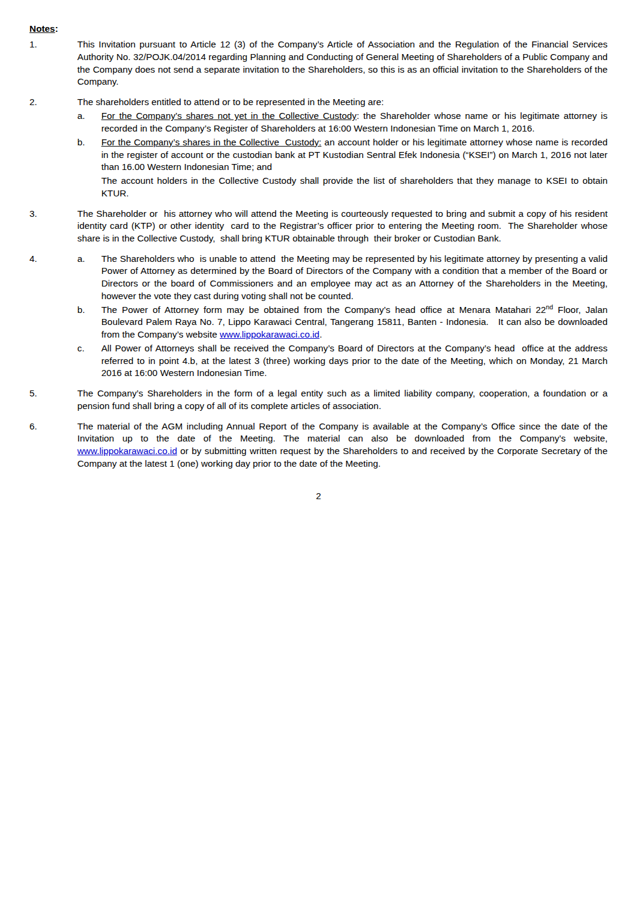Notes:
1. This Invitation pursuant to Article 12 (3) of the Company’s Article of Association and the Regulation of the Financial Services Authority No. 32/POJK.04/2014 regarding Planning and Conducting of General Meeting of Shareholders of a Public Company and the Company does not send a separate invitation to the Shareholders, so this is as an official invitation to the Shareholders of the Company.
2. The shareholders entitled to attend or to be represented in the Meeting are:
a. For the Company’s shares not yet in the Collective Custody: the Shareholder whose name or his legitimate attorney is recorded in the Company’s Register of Shareholders at 16:00 Western Indonesian Time on March 1, 2016.
b. For the Company’s shares in the Collective Custody: an account holder or his legitimate attorney whose name is recorded in the register of account or the custodian bank at PT Kustodian Sentral Efek Indonesia (“KSEI”) on March 1, 2016 not later than 16.00 Western Indonesian Time; and
The account holders in the Collective Custody shall provide the list of shareholders that they manage to KSEI to obtain KTUR.
3. The Shareholder or his attorney who will attend the Meeting is courteously requested to bring and submit a copy of his resident identity card (KTP) or other identity card to the Registrar’s officer prior to entering the Meeting room. The Shareholder whose share is in the Collective Custody, shall bring KTUR obtainable through their broker or Custodian Bank.
4.
a. The Shareholders who is unable to attend the Meeting may be represented by his legitimate attorney by presenting a valid Power of Attorney as determined by the Board of Directors of the Company with a condition that a member of the Board or Directors or the board of Commissioners and an employee may act as an Attorney of the Shareholders in the Meeting, however the vote they cast during voting shall not be counted.
b. The Power of Attorney form may be obtained from the Company’s head office at Menara Matahari 22nd Floor, Jalan Boulevard Palem Raya No. 7, Lippo Karawaci Central, Tangerang 15811, Banten - Indonesia. It can also be downloaded from the Company’s website www.lippokarawaci.co.id.
c. All Power of Attorneys shall be received the Company’s Board of Directors at the Company’s head office at the address referred to in point 4.b, at the latest 3 (three) working days prior to the date of the Meeting, which on Monday, 21 March 2016 at 16:00 Western Indonesian Time.
5. The Company’s Shareholders in the form of a legal entity such as a limited liability company, cooperation, a foundation or a pension fund shall bring a copy of all of its complete articles of association.
6. The material of the AGM including Annual Report of the Company is available at the Company’s Office since the date of the Invitation up to the date of the Meeting. The material can also be downloaded from the Company’s website, www.lippokarawaci.co.id or by submitting written request by the Shareholders to and received by the Corporate Secretary of the Company at the latest 1 (one) working day prior to the date of the Meeting.
2